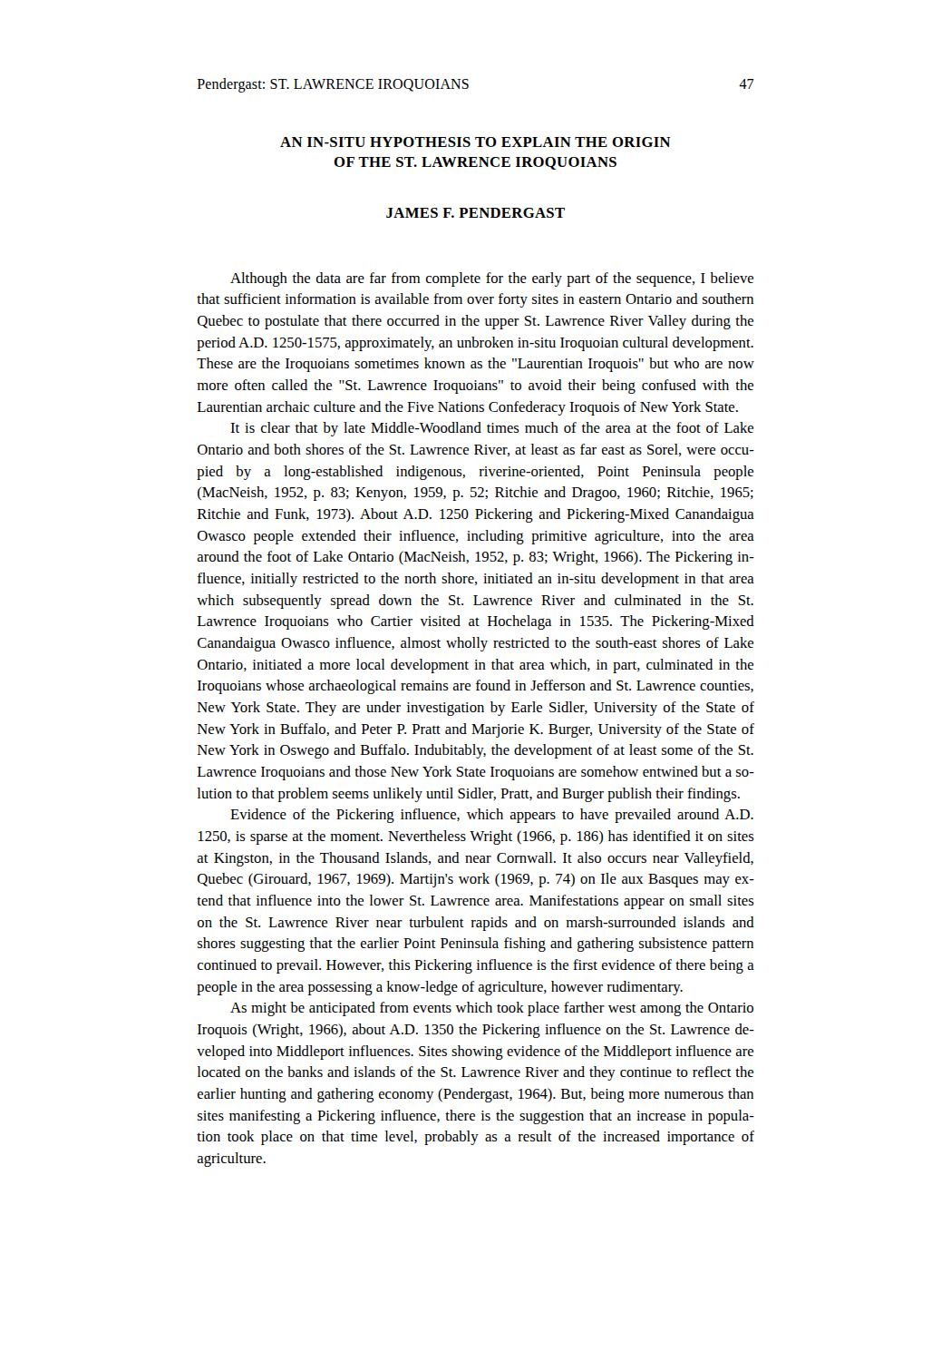Pendergast: ST. LAWRENCE IROQUOIANS 47
An In-Situ Hypothesis to Explain the Origin
of the St. Lawrence Iroquoians
James F. Pendergast
Although the data are far from complete for the early part of the sequence, I believe that sufficient information is available from over forty sites in eastern Ontario and southern Quebec to postulate that there occurred in the upper St. Lawrence River Valley during the period A.D. 1250-1575, approximately, an unbroken in-situ Iroquoian cultural development. These are the Iroquoians sometimes known as the "Laurentian Iroquois" but who are now more often called the "St. Lawrence Iroquoians" to avoid their being confused with the Laurentian archaic culture and the Five Nations Confederacy Iroquois of New York State.
It is clear that by late Middle-Woodland times much of the area at the foot of Lake Ontario and both shores of the St. Lawrence River, at least as far east as Sorel, were occupied by a long-established indigenous, riverine-oriented, Point Peninsula people (MacNeish, 1952, p. 83; Kenyon, 1959, p. 52; Ritchie and Dragoo, 1960; Ritchie, 1965; Ritchie and Funk, 1973). About A.D. 1250 Pickering and Pickering-Mixed Canandaigua Owasco people extended their influence, including primitive agriculture, into the area around the foot of Lake Ontario (MacNeish, 1952, p. 83; Wright, 1966). The Pickering influence, initially restricted to the north shore, initiated an in-situ development in that area which subsequently spread down the St. Lawrence River and culminated in the St. Lawrence Iroquoians who Cartier visited at Hochelaga in 1535. The Pickering-Mixed Canandaigua Owasco influence, almost wholly restricted to the south-east shores of Lake Ontario, initiated a more local development in that area which, in part, culminated in the Iroquoians whose archaeological remains are found in Jefferson and St. Lawrence counties, New York State. They are under investigation by Earle Sidler, University of the State of New York in Buffalo, and Peter P. Pratt and Marjorie K. Burger, University of the State of New York in Oswego and Buffalo. Indubitably, the development of at least some of the St. Lawrence Iroquoians and those New York State Iroquoians are somehow entwined but a solution to that problem seems unlikely until Sidler, Pratt, and Burger publish their findings.
Evidence of the Pickering influence, which appears to have prevailed around A.D. 1250, is sparse at the moment. Nevertheless Wright (1966, p. 186) has identified it on sites at Kingston, in the Thousand Islands, and near Cornwall. It also occurs near Valleyfield, Quebec (Girouard, 1967, 1969). Martijn's work (1969, p. 74) on Ile aux Basques may extend that influence into the lower St. Lawrence area. Manifestations appear on small sites on the St. Lawrence River near turbulent rapids and on marsh-surrounded islands and shores suggesting that the earlier Point Peninsula fishing and gathering subsistence pattern continued to prevail. However, this Pickering influence is the first evidence of there being a people in the area possessing a know-ledge of agriculture, however rudimentary.
As might be anticipated from events which took place farther west among the Ontario Iroquois (Wright, 1966), about A.D. 1350 the Pickering influence on the St. Lawrence developed into Middleport influences. Sites showing evidence of the Middleport influence are located on the banks and islands of the St. Lawrence River and they continue to reflect the earlier hunting and gathering economy (Pendergast, 1964). But, being more numerous than sites manifesting a Pickering influence, there is the suggestion that an increase in population took place on that time level, probably as a result of the increased importance of agriculture.